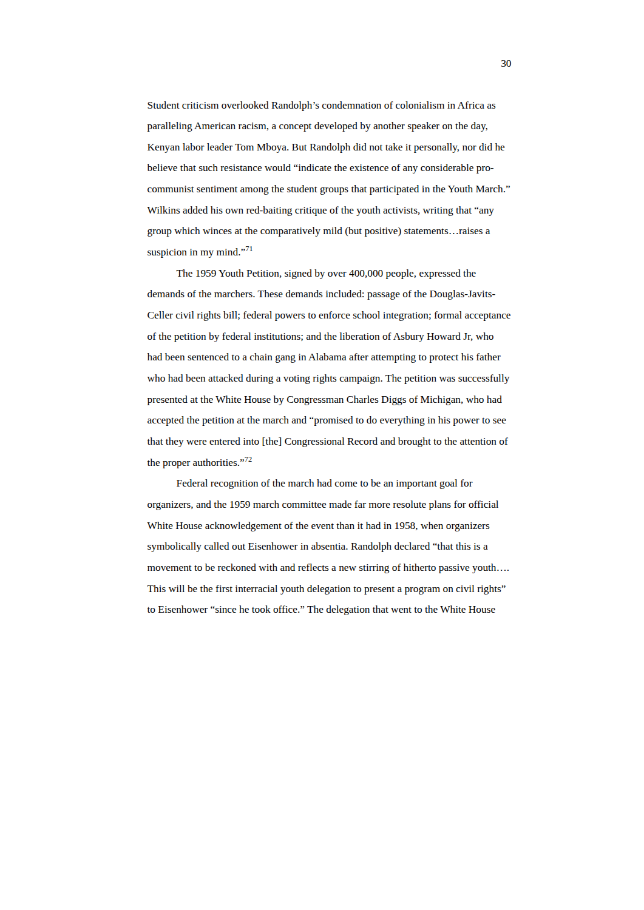30
Student criticism overlooked Randolph’s condemnation of colonialism in Africa as paralleling American racism, a concept developed by another speaker on the day, Kenyan labor leader Tom Mboya. But Randolph did not take it personally, nor did he believe that such resistance would “indicate the existence of any considerable pro-communist sentiment among the student groups that participated in the Youth March.” Wilkins added his own red-baiting critique of the youth activists, writing that “any group which winces at the comparatively mild (but positive) statements…raises a suspicion in my mind.”71
The 1959 Youth Petition, signed by over 400,000 people, expressed the demands of the marchers. These demands included: passage of the Douglas-Javits-Celler civil rights bill; federal powers to enforce school integration; formal acceptance of the petition by federal institutions; and the liberation of Asbury Howard Jr, who had been sentenced to a chain gang in Alabama after attempting to protect his father who had been attacked during a voting rights campaign. The petition was successfully presented at the White House by Congressman Charles Diggs of Michigan, who had accepted the petition at the march and “promised to do everything in his power to see that they were entered into [the] Congressional Record and brought to the attention of the proper authorities.”72
Federal recognition of the march had come to be an important goal for organizers, and the 1959 march committee made far more resolute plans for official White House acknowledgement of the event than it had in 1958, when organizers symbolically called out Eisenhower in absentia. Randolph declared “that this is a movement to be reckoned with and reflects a new stirring of hitherto passive youth…. This will be the first interracial youth delegation to present a program on civil rights” to Eisenhower “since he took office.” The delegation that went to the White House